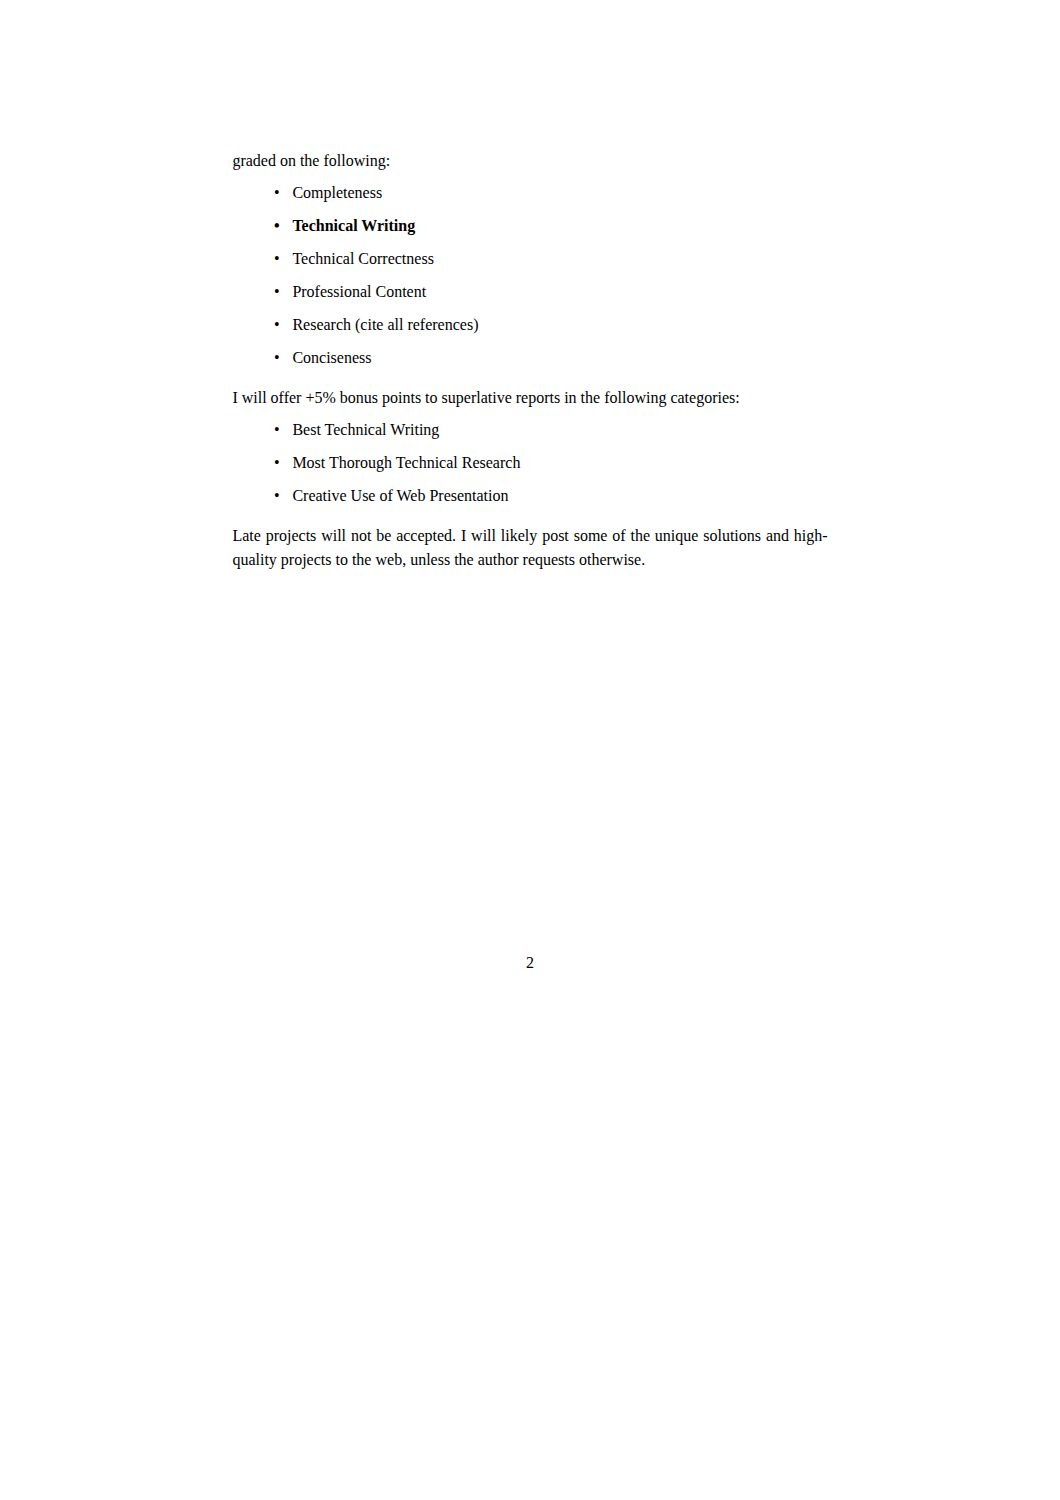graded on the following:
Completeness
Technical Writing
Technical Correctness
Professional Content
Research (cite all references)
Conciseness
I will offer +5% bonus points to superlative reports in the following categories:
Best Technical Writing
Most Thorough Technical Research
Creative Use of Web Presentation
Late projects will not be accepted. I will likely post some of the unique solutions and high-quality projects to the web, unless the author requests otherwise.
2